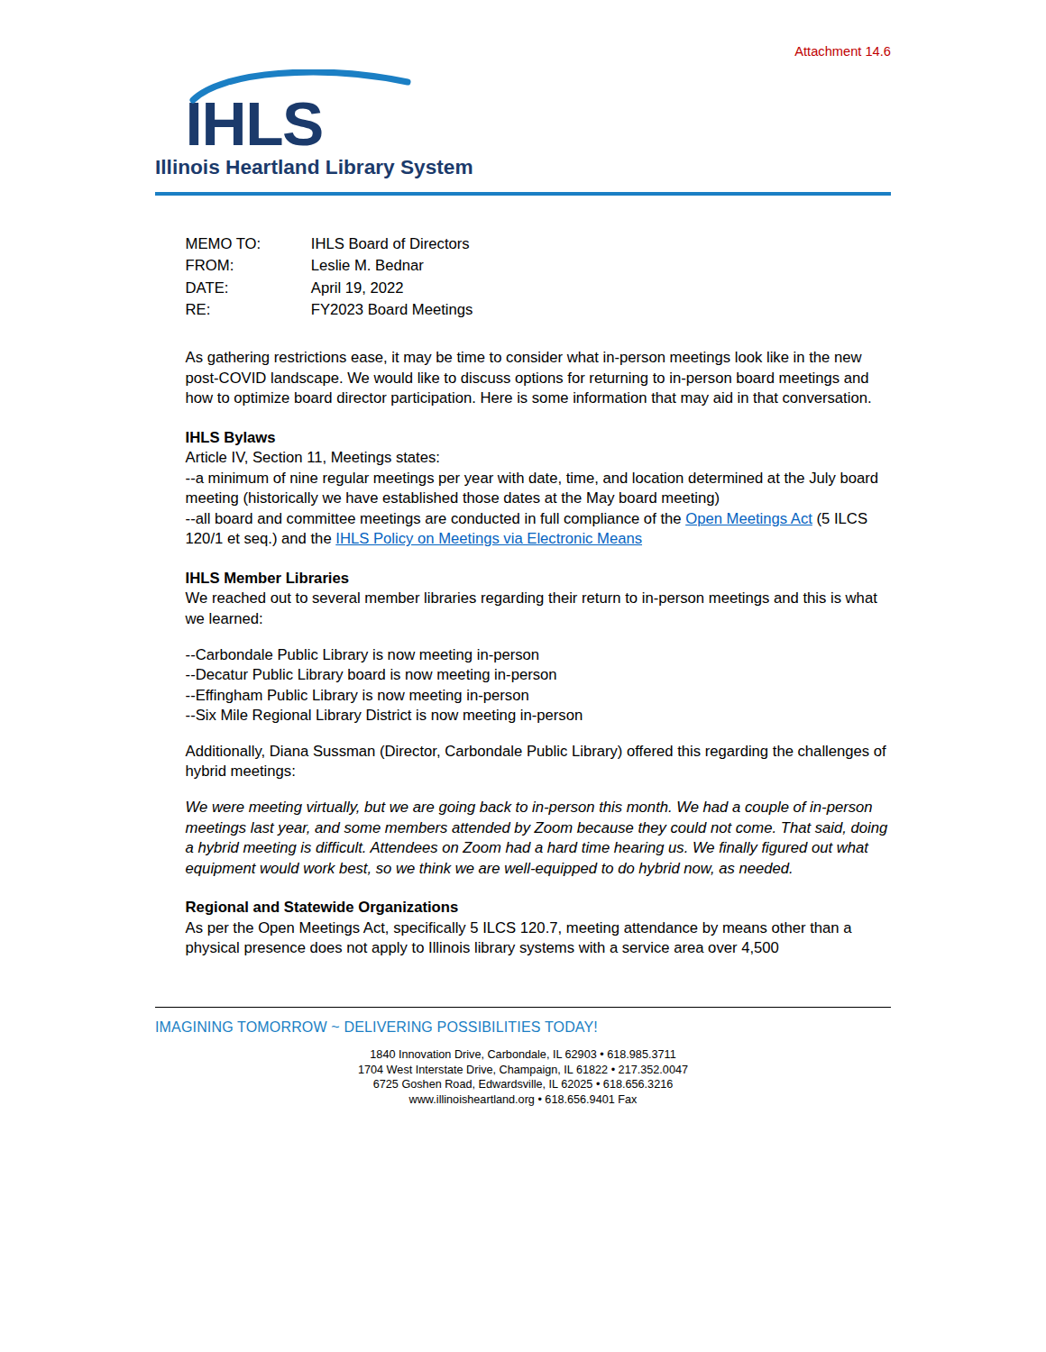Attachment 14.6
IHLS
Illinois Heartland Library System
| MEMO TO: | IHLS Board of Directors |
| FROM: | Leslie M. Bednar |
| DATE: | April 19, 2022 |
| RE: | FY2023 Board Meetings |
As gathering restrictions ease, it may be time to consider what in-person meetings look like in the new post-COVID landscape. We would like to discuss options for returning to in-person board meetings and how to optimize board director participation. Here is some information that may aid in that conversation.
IHLS Bylaws
Article IV, Section 11, Meetings states:
--a minimum of nine regular meetings per year with date, time, and location determined at the July board meeting (historically we have established those dates at the May board meeting)
--all board and committee meetings are conducted in full compliance of the Open Meetings Act (5 ILCS 120/1 et seq.) and the IHLS Policy on Meetings via Electronic Means
IHLS Member Libraries
We reached out to several member libraries regarding their return to in-person meetings and this is what we learned:
--Carbondale Public Library is now meeting in-person
--Decatur Public Library board is now meeting in-person
--Effingham Public Library is now meeting in-person
--Six Mile Regional Library District is now meeting in-person
Additionally, Diana Sussman (Director, Carbondale Public Library) offered this regarding the challenges of hybrid meetings:
We were meeting virtually, but we are going back to in-person this month. We had a couple of in-person meetings last year, and some members attended by Zoom because they could not come. That said, doing a hybrid meeting is difficult. Attendees on Zoom had a hard time hearing us. We finally figured out what equipment would work best, so we think we are well-equipped to do hybrid now, as needed.
Regional and Statewide Organizations
As per the Open Meetings Act, specifically 5 ILCS 120.7, meeting attendance by means other than a physical presence does not apply to Illinois library systems with a service area over 4,500
IMAGINING TOMORROW ~ DELIVERING POSSIBILITIES TODAY!
1840 Innovation Drive, Carbondale, IL 62903 • 618.985.3711
1704 West Interstate Drive, Champaign, IL 61822 • 217.352.0047
6725 Goshen Road, Edwardsville, IL 62025 • 618.656.3216
www.illinoisheartland.org • 618.656.9401 Fax